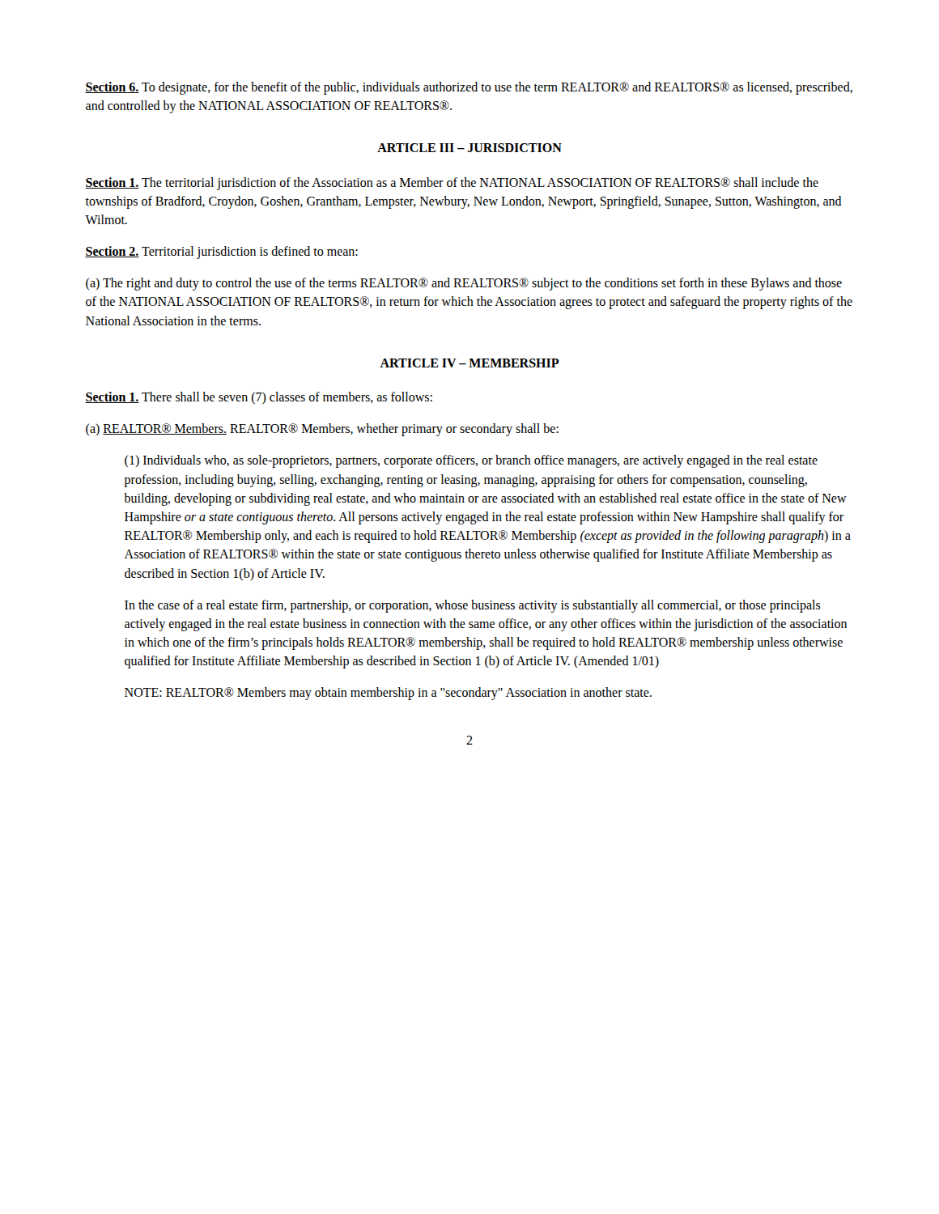Section 6. To designate, for the benefit of the public, individuals authorized to use the term REALTOR® and REALTORS® as licensed, prescribed, and controlled by the NATIONAL ASSOCIATION OF REALTORS®.
ARTICLE III – JURISDICTION
Section 1. The territorial jurisdiction of the Association as a Member of the NATIONAL ASSOCIATION OF REALTORS® shall include the townships of Bradford, Croydon, Goshen, Grantham, Lempster, Newbury, New London, Newport, Springfield, Sunapee, Sutton, Washington, and Wilmot.
Section 2. Territorial jurisdiction is defined to mean:
(a) The right and duty to control the use of the terms REALTOR® and REALTORS® subject to the conditions set forth in these Bylaws and those of the NATIONAL ASSOCIATION OF REALTORS®, in return for which the Association agrees to protect and safeguard the property rights of the National Association in the terms.
ARTICLE IV – MEMBERSHIP
Section 1. There shall be seven (7) classes of members, as follows:
(a) REALTOR® Members. REALTOR® Members, whether primary or secondary shall be:
(1) Individuals who, as sole-proprietors, partners, corporate officers, or branch office managers, are actively engaged in the real estate profession, including buying, selling, exchanging, renting or leasing, managing, appraising for others for compensation, counseling, building, developing or subdividing real estate, and who maintain or are associated with an established real estate office in the state of New Hampshire or a state contiguous thereto. All persons actively engaged in the real estate profession within New Hampshire shall qualify for REALTOR® Membership only, and each is required to hold REALTOR® Membership (except as provided in the following paragraph) in a Association of REALTORS® within the state or state contiguous thereto unless otherwise qualified for Institute Affiliate Membership as described in Section 1(b) of Article IV.
In the case of a real estate firm, partnership, or corporation, whose business activity is substantially all commercial, or those principals actively engaged in the real estate business in connection with the same office, or any other offices within the jurisdiction of the association in which one of the firm’s principals holds REALTOR® membership, shall be required to hold REALTOR® membership unless otherwise qualified for Institute Affiliate Membership as described in Section 1 (b) of Article IV. (Amended 1/01)
NOTE: REALTOR® Members may obtain membership in a "secondary" Association in another state.
2